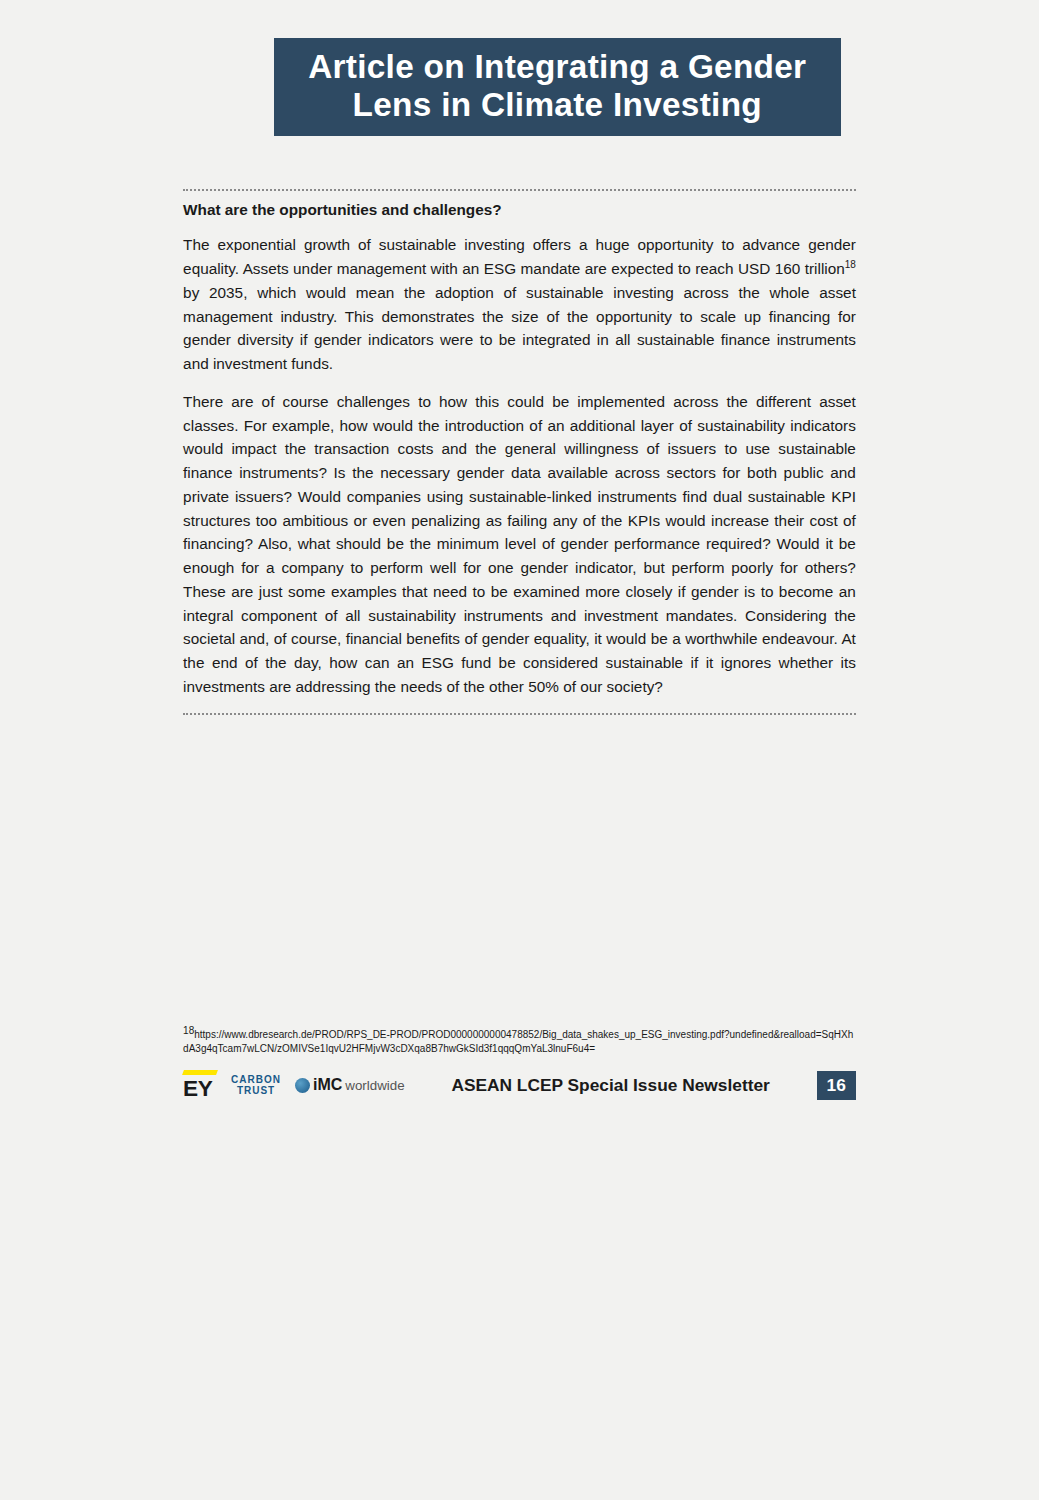Article on Integrating a Gender Lens in Climate Investing
What are the opportunities and challenges?
The exponential growth of sustainable investing offers a huge opportunity to advance gender equality. Assets under management with an ESG mandate are expected to reach USD 160 trillion18 by 2035, which would mean the adoption of sustainable investing across the whole asset management industry. This demonstrates the size of the opportunity to scale up financing for gender diversity if gender indicators were to be integrated in all sustainable finance instruments and investment funds.
There are of course challenges to how this could be implemented across the different asset classes. For example, how would the introduction of an additional layer of sustainability indicators would impact the transaction costs and the general willingness of issuers to use sustainable finance instruments? Is the necessary gender data available across sectors for both public and private issuers? Would companies using sustainable-linked instruments find dual sustainable KPI structures too ambitious or even penalizing as failing any of the KPIs would increase their cost of financing? Also, what should be the minimum level of gender performance required? Would it be enough for a company to perform well for one gender indicator, but perform poorly for others? These are just some examples that need to be examined more closely if gender is to become an integral component of all sustainability instruments and investment mandates. Considering the societal and, of course, financial benefits of gender equality, it would be a worthwhile endeavour. At the end of the day, how can an ESG fund be considered sustainable if it ignores whether its investments are addressing the needs of the other 50% of our society?
18https://www.dbresearch.de/PROD/RPS_DE-PROD/PROD0000000000478852/Big_data_shakes_up_ESG_investing.pdf?undefined&realload=SqHXhdA3g4qTcam7wLCN/zOMIVSe1IqvU2HFMjvW3cDXqa8B7hwGkSId3f1qqqQmYaL3lnuF6u4=
EY
CARBON
TRUST
iMC worldwide
ASEAN LCEP Special Issue Newsletter
16